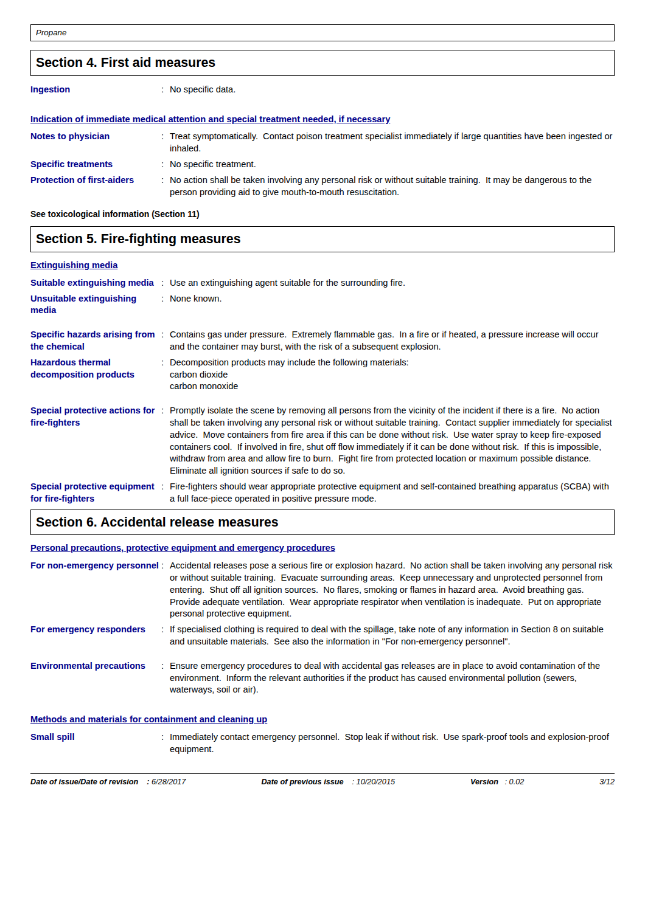Propane
Section 4. First aid measures
| Ingestion | : | No specific data. |
Indication of immediate medical attention and special treatment needed, if necessary
| Notes to physician | : | Treat symptomatically. Contact poison treatment specialist immediately if large quantities have been ingested or inhaled. |
| Specific treatments | : | No specific treatment. |
| Protection of first-aiders | : | No action shall be taken involving any personal risk or without suitable training. It may be dangerous to the person providing aid to give mouth-to-mouth resuscitation. |
See toxicological information (Section 11)
Section 5. Fire-fighting measures
Extinguishing media
| Suitable extinguishing media | : | Use an extinguishing agent suitable for the surrounding fire. |
| Unsuitable extinguishing media | : | None known. |
| Specific hazards arising from the chemical | : | Contains gas under pressure. Extremely flammable gas. In a fire or if heated, a pressure increase will occur and the container may burst, with the risk of a subsequent explosion. |
| Hazardous thermal decomposition products | : | Decomposition products may include the following materials: carbon dioxide carbon monoxide |
| Special protective actions for fire-fighters | : | Promptly isolate the scene by removing all persons from the vicinity of the incident if there is a fire. No action shall be taken involving any personal risk or without suitable training. Contact supplier immediately for specialist advice. Move containers from fire area if this can be done without risk. Use water spray to keep fire-exposed containers cool. If involved in fire, shut off flow immediately if it can be done without risk. If this is impossible, withdraw from area and allow fire to burn. Fight fire from protected location or maximum possible distance. Eliminate all ignition sources if safe to do so. |
| Special protective equipment for fire-fighters | : | Fire-fighters should wear appropriate protective equipment and self-contained breathing apparatus (SCBA) with a full face-piece operated in positive pressure mode. |
Section 6. Accidental release measures
Personal precautions, protective equipment and emergency procedures
| For non-emergency personnel | : | Accidental releases pose a serious fire or explosion hazard. No action shall be taken involving any personal risk or without suitable training. Evacuate surrounding areas. Keep unnecessary and unprotected personnel from entering. Shut off all ignition sources. No flares, smoking or flames in hazard area. Avoid breathing gas. Provide adequate ventilation. Wear appropriate respirator when ventilation is inadequate. Put on appropriate personal protective equipment. |
| For emergency responders | : | If specialised clothing is required to deal with the spillage, take note of any information in Section 8 on suitable and unsuitable materials. See also the information in "For non-emergency personnel". |
| Environmental precautions | : | Ensure emergency procedures to deal with accidental gas releases are in place to avoid contamination of the environment. Inform the relevant authorities if the product has caused environmental pollution (sewers, waterways, soil or air). |
Methods and materials for containment and cleaning up
| Small spill | : | Immediately contact emergency personnel. Stop leak if without risk. Use spark-proof tools and explosion-proof equipment. |
Date of issue/Date of revision : 6/28/2017
Date of previous issue : 10/20/2015
Version : 0.02
3/12